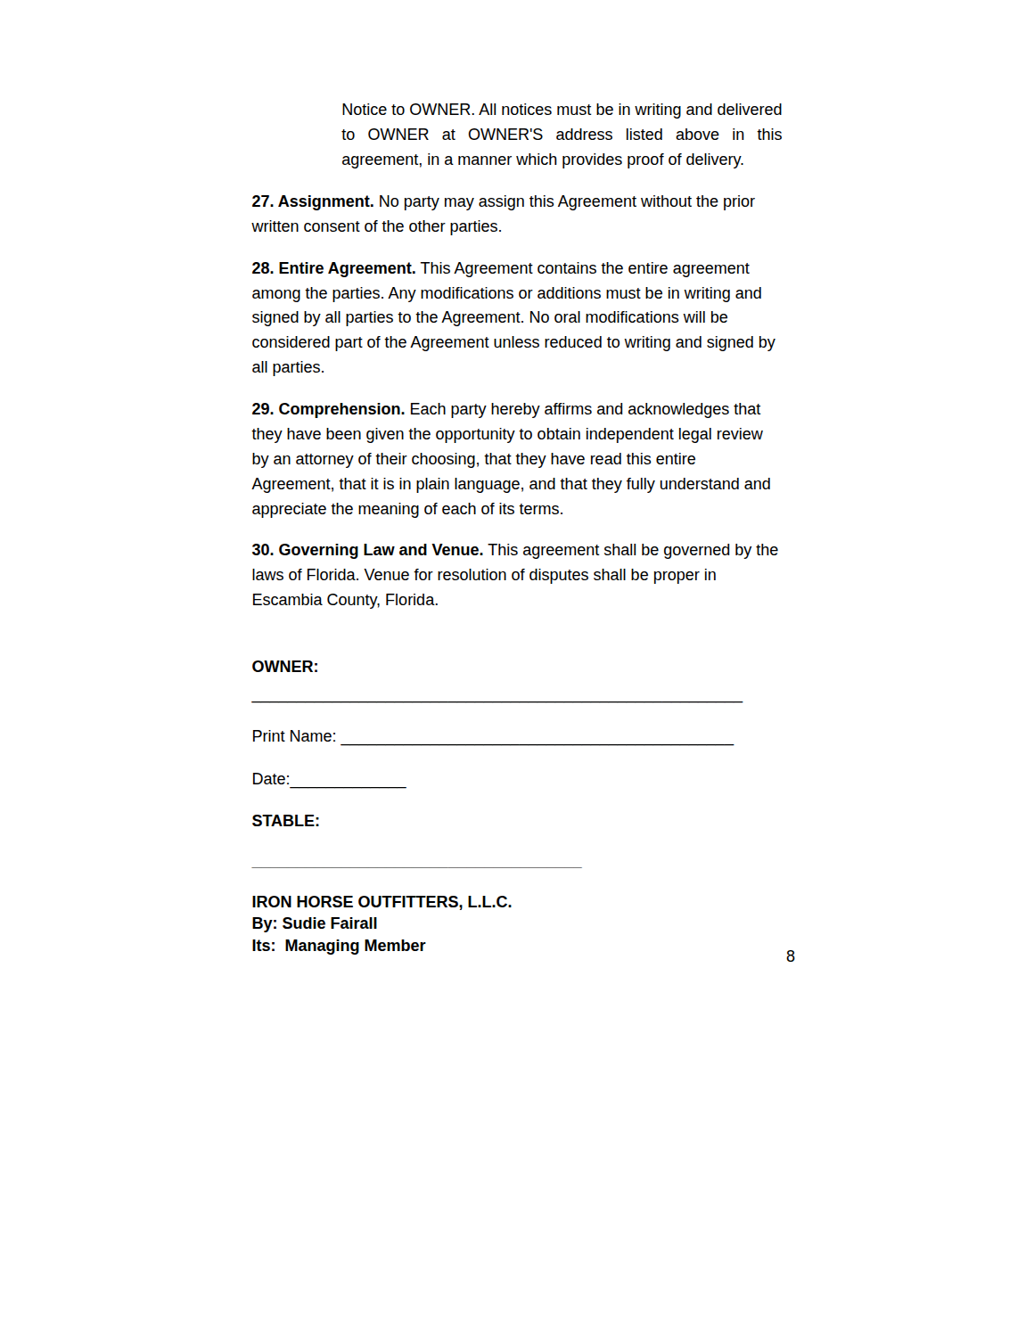Notice to OWNER. All notices must be in writing and delivered to OWNER at OWNER'S address listed above in this agreement, in a manner which provides proof of delivery.
27. Assignment. No party may assign this Agreement without the prior written consent of the other parties.
28. Entire Agreement. This Agreement contains the entire agreement among the parties. Any modifications or additions must be in writing and signed by all parties to the Agreement. No oral modifications will be considered part of the Agreement unless reduced to writing and signed by all parties.
29. Comprehension. Each party hereby affirms and acknowledges that they have been given the opportunity to obtain independent legal review by an attorney of their choosing, that they have read this entire Agreement, that it is in plain language, and that they fully understand and appreciate the meaning of each of its terms.
30. Governing Law and Venue. This agreement shall be governed by the laws of Florida. Venue for resolution of disputes shall be proper in Escambia County, Florida.
OWNER:
_______________________________________________________
Print Name: ____________________________________________
Date:_____________
STABLE:
_____________________________________
IRON HORSE OUTFITTERS, L.L.C.
By: Sudie Fairall
Its: Managing Member
8